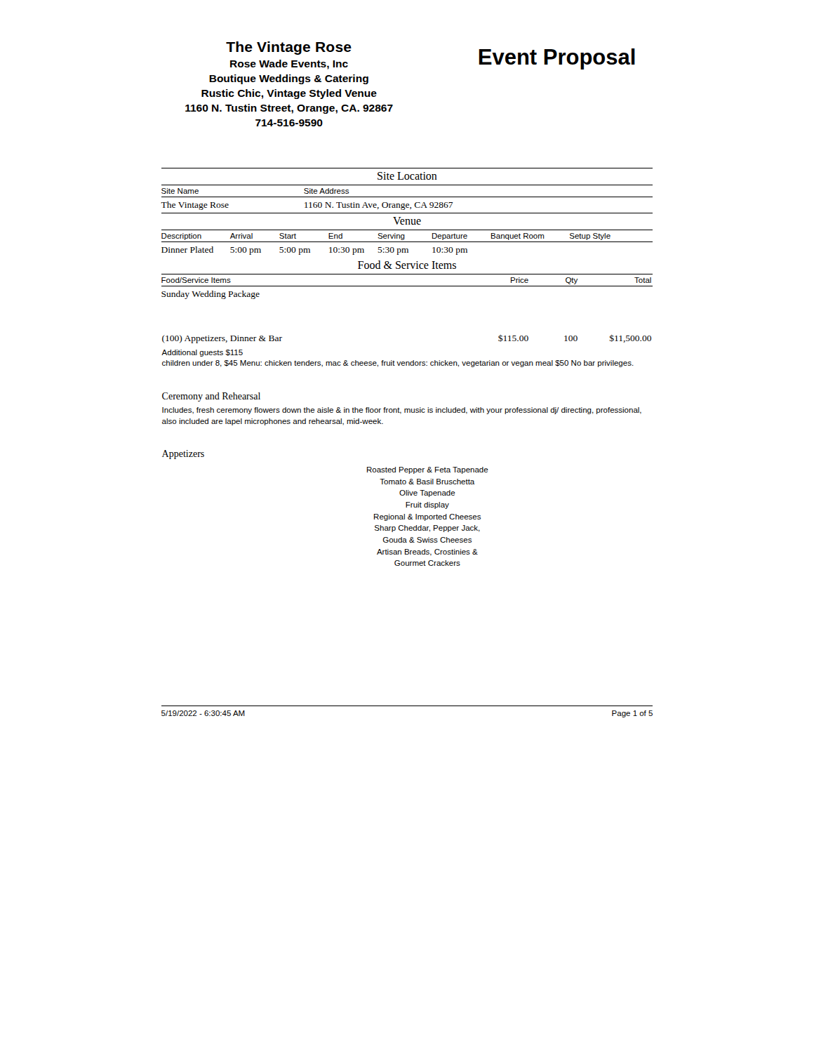The Vintage Rose
Rose Wade Events, Inc
Boutique Weddings & Catering
Rustic Chic, Vintage Styled Venue
1160 N. Tustin Street, Orange, CA. 92867
714-516-9590
Event Proposal
| Site Location |
| Site Name | Site Address |
| The Vintage Rose | 1160 N. Tustin Ave, Orange, CA 92867 |
| Venue |
| Description | Arrival | Start | End | Serving | Departure | Banquet Room | Setup Style |
| Dinner Plated | 5:00 pm | 5:00 pm | 10:30 pm | 5:30 pm | 10:30 pm | | |
| Food & Service Items |
| Food/Service Items | Price | Qty | Total |
| Sunday Wedding Package |
| (100) Appetizers, Dinner & Bar | $115.00 | 100 | $11,500.00 |
| Additional guests $115 children under 8, $45 Menu: chicken tenders, mac & cheese, fruit vendors: chicken, vegetarian or vegan meal $50 No bar privileges. |
| Ceremony and Rehearsal |
| Includes, fresh ceremony flowers down the aisle & in the floor front, music is included, with your professional dj/ directing, professional, also included are lapel microphones and rehearsal, mid-week. |
| Appetizers |
| Roasted Pepper & Feta Tapenade Tomato & Basil Bruschetta Olive Tapenade Fruit display Regional & Imported Cheeses Sharp Cheddar, Pepper Jack, Gouda & Swiss Cheeses Artisan Breads, Crostinies & Gourmet Crackers |
5/19/2022 - 6:30:45 AM
Page 1 of 5